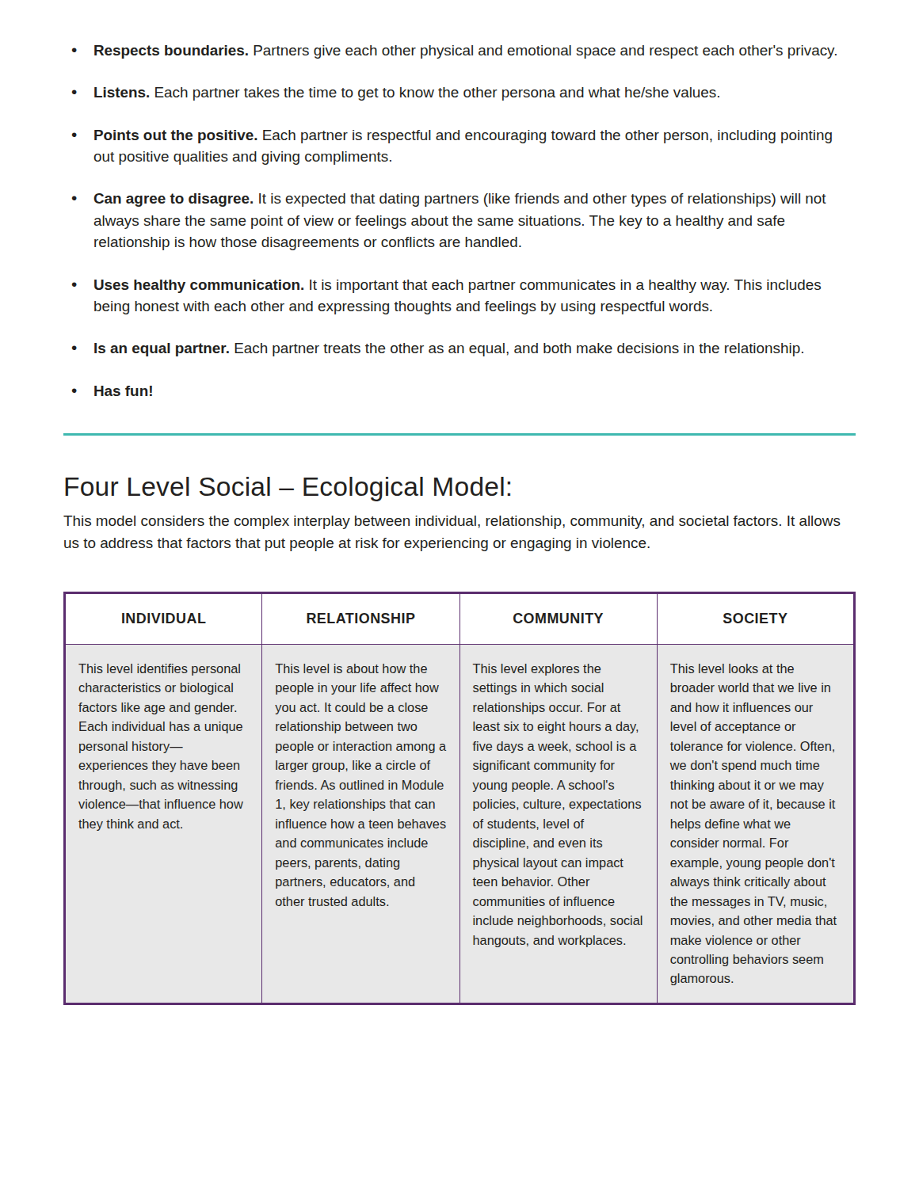Respects boundaries. Partners give each other physical and emotional space and respect each other's privacy.
Listens. Each partner takes the time to get to know the other persona and what he/she values.
Points out the positive. Each partner is respectful and encouraging toward the other person, including pointing out positive qualities and giving compliments.
Can agree to disagree. It is expected that dating partners (like friends and other types of relationships) will not always share the same point of view or feelings about the same situations. The key to a healthy and safe relationship is how those disagreements or conflicts are handled.
Uses healthy communication. It is important that each partner communicates in a healthy way. This includes being honest with each other and expressing thoughts and feelings by using respectful words.
Is an equal partner. Each partner treats the other as an equal, and both make decisions in the relationship.
Has fun!
Four Level Social – Ecological Model:
This model considers the complex interplay between individual, relationship, community, and societal factors. It allows us to address that factors that put people at risk for experiencing or engaging in violence.
| INDIVIDUAL | RELATIONSHIP | COMMUNITY | SOCIETY |
| --- | --- | --- | --- |
| This level identifies personal characteristics or biological factors like age and gender. Each individual has a unique personal history—experiences they have been through, such as witnessing violence—that influence how they think and act. | This level is about how the people in your life affect how you act. It could be a close relationship between two people or interaction among a larger group, like a circle of friends. As outlined in Module 1, key relationships that can influence how a teen behaves and communicates include peers, parents, dating partners, educators, and other trusted adults. | This level explores the settings in which social relationships occur. For at least six to eight hours a day, five days a week, school is a significant community for young people. A school's policies, culture, expectations of students, level of discipline, and even its physical layout can impact teen behavior. Other communities of influence include neighborhoods, social hangouts, and workplaces. | This level looks at the broader world that we live in and how it influences our level of acceptance or tolerance for violence. Often, we don't spend much time thinking about it or we may not be aware of it, because it helps define what we consider normal. For example, young people don't always think critically about the messages in TV, music, movies, and other media that make violence or other controlling behaviors seem glamorous. |